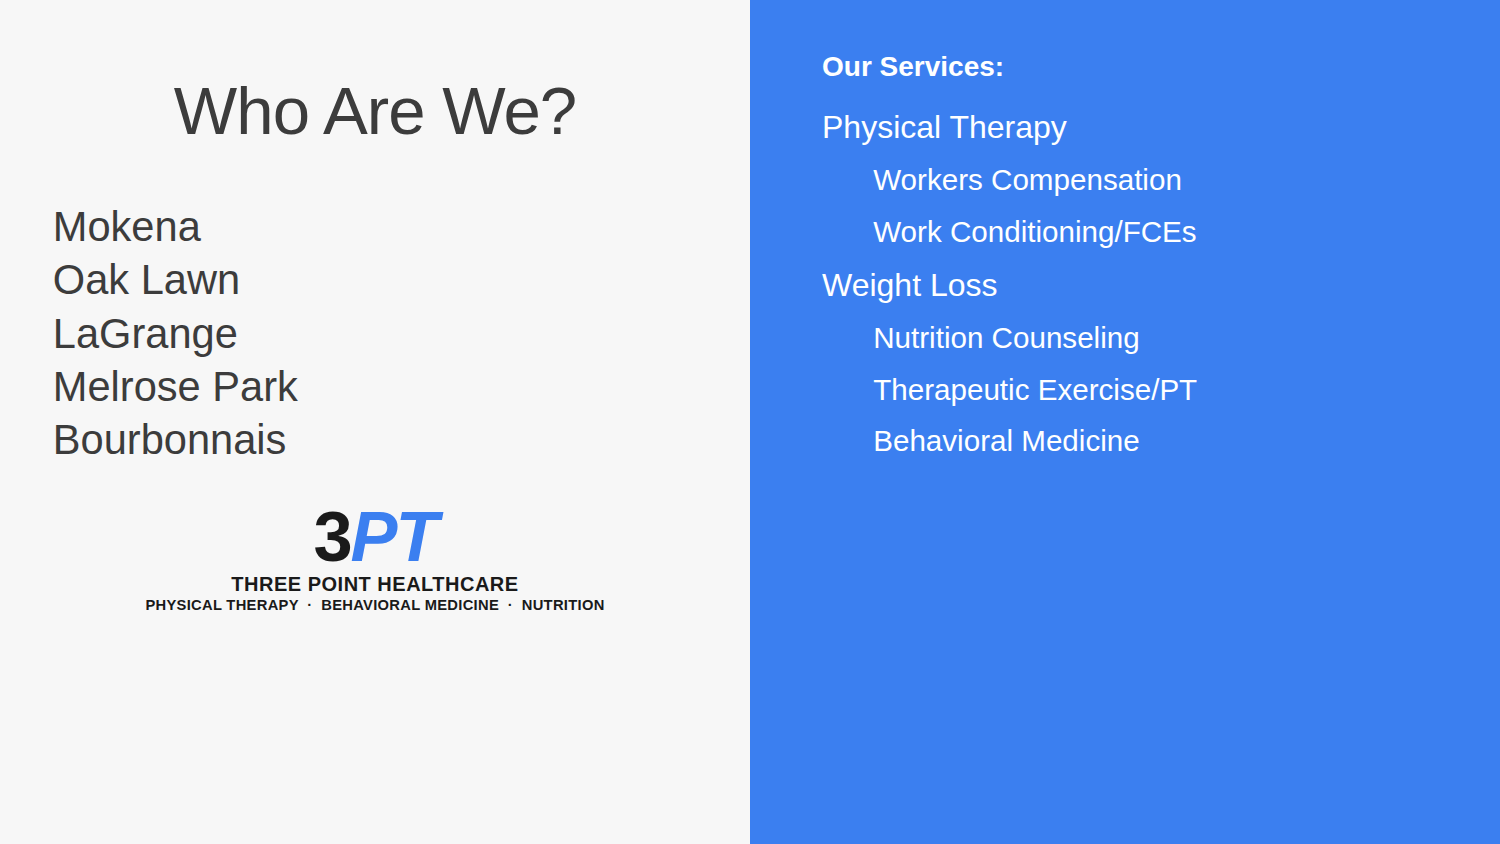Who Are We?
Mokena
Oak Lawn
LaGrange
Melrose Park
Bourbonnais
3 PT
THREE POINT HEALTHCARE
PHYSICAL THERAPY · BEHAVIORAL MEDICINE · NUTRITION
Our Services:
Physical Therapy
Workers Compensation
Work Conditioning/FCEs
Weight Loss
Nutrition Counseling
Therapeutic Exercise/PT
Behavioral Medicine